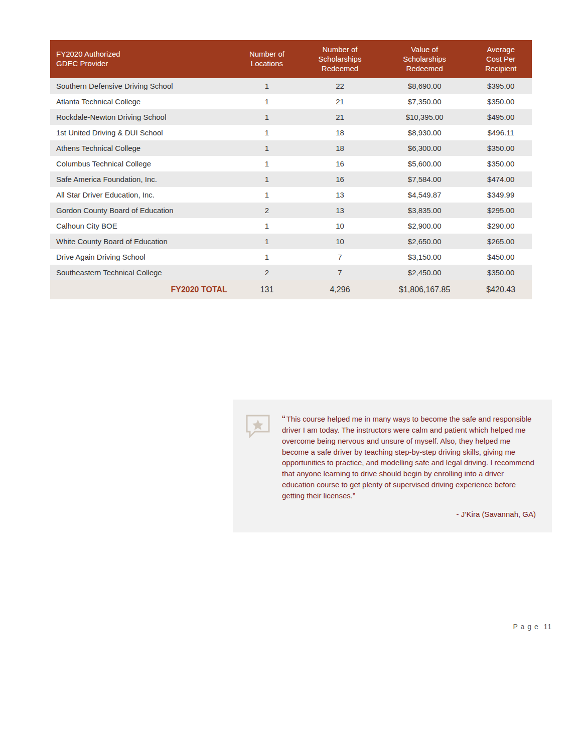| FY2020 Authorized GDEC Provider | Number of Locations | Number of Scholarships Redeemed | Value of Scholarships Redeemed | Average Cost Per Recipient |
| --- | --- | --- | --- | --- |
| Southern Defensive Driving School | 1 | 22 | $8,690.00 | $395.00 |
| Atlanta Technical College | 1 | 21 | $7,350.00 | $350.00 |
| Rockdale-Newton Driving School | 1 | 21 | $10,395.00 | $495.00 |
| 1st United Driving & DUI School | 1 | 18 | $8,930.00 | $496.11 |
| Athens Technical College | 1 | 18 | $6,300.00 | $350.00 |
| Columbus Technical College | 1 | 16 | $5,600.00 | $350.00 |
| Safe America Foundation, Inc. | 1 | 16 | $7,584.00 | $474.00 |
| All Star Driver Education, Inc. | 1 | 13 | $4,549.87 | $349.99 |
| Gordon County Board of Education | 2 | 13 | $3,835.00 | $295.00 |
| Calhoun City BOE | 1 | 10 | $2,900.00 | $290.00 |
| White County Board of Education | 1 | 10 | $2,650.00 | $265.00 |
| Drive Again Driving School | 1 | 7 | $3,150.00 | $450.00 |
| Southeastern Technical College | 2 | 7 | $2,450.00 | $350.00 |
| FY2020 TOTAL | 131 | 4,296 | $1,806,167.85 | $420.43 |
“This course helped me in many ways to become the safe and responsible driver I am today. The instructors were calm and patient which helped me overcome being nervous and unsure of myself. Also, they helped me become a safe driver by teaching step-by-step driving skills, giving me opportunities to practice, and modelling safe and legal driving. I recommend that anyone learning to drive should begin by enrolling into a driver education course to get plenty of supervised driving experience before getting their licenses.”
- J’Kira (Savannah, GA)
P a g e 11